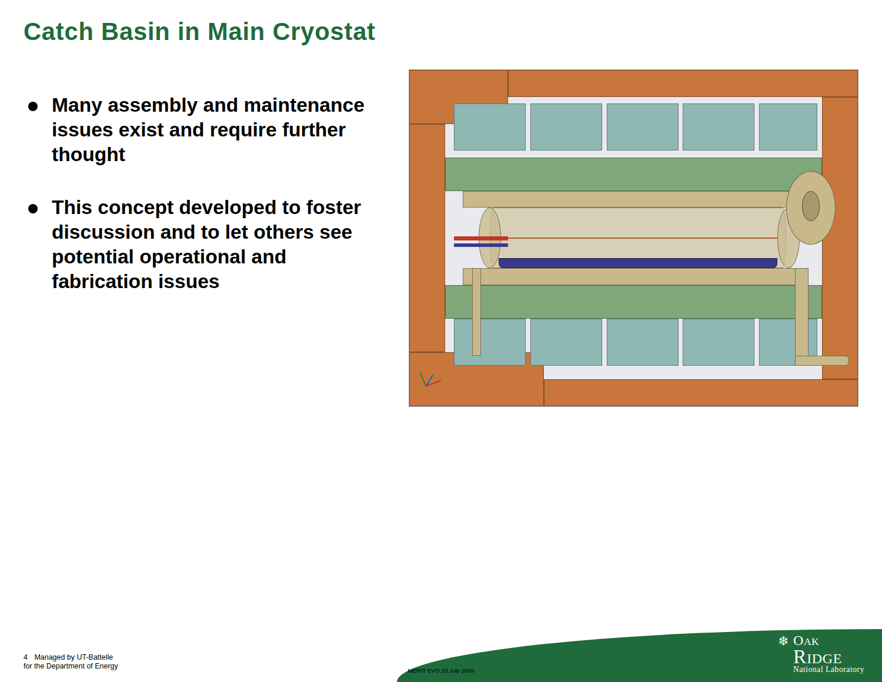Catch Basin in Main Cryostat
Many assembly and maintenance issues exist and require further thought
This concept developed to foster discussion and to let others see potential operational and fabrication issues
4 Managed by UT-Battelle
for the Department of Energy
MERIT EVO 23 July 2008
❄
OAK
RIDGE
National Laboratory